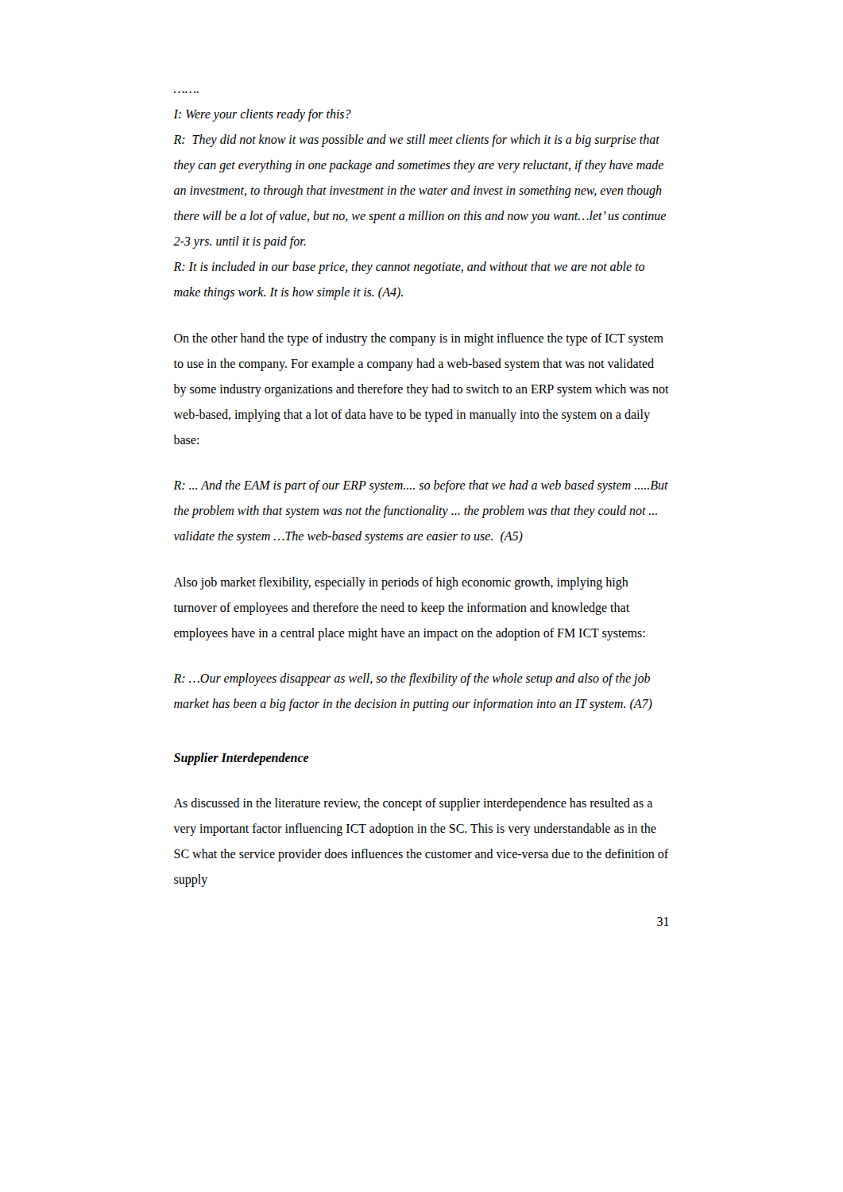…….
I: Were your clients ready for this?
R: They did not know it was possible and we still meet clients for which it is a big surprise that they can get everything in one package and sometimes they are very reluctant, if they have made an investment, to through that investment in the water and invest in something new, even though there will be a lot of value, but no, we spent a million on this and now you want…let’ us continue 2-3 yrs. until it is paid for.
R: It is included in our base price, they cannot negotiate, and without that we are not able to make things work. It is how simple it is. (A4).
On the other hand the type of industry the company is in might influence the type of ICT system to use in the company. For example a company had a web-based system that was not validated by some industry organizations and therefore they had to switch to an ERP system which was not web-based, implying that a lot of data have to be typed in manually into the system on a daily base:
R: ... And the EAM is part of our ERP system.... so before that we had a web based system .....But the problem with that system was not the functionality ... the problem was that they could not ... validate the system …The web-based systems are easier to use. (A5)
Also job market flexibility, especially in periods of high economic growth, implying high turnover of employees and therefore the need to keep the information and knowledge that employees have in a central place might have an impact on the adoption of FM ICT systems:
R: …Our employees disappear as well, so the flexibility of the whole setup and also of the job market has been a big factor in the decision in putting our information into an IT system. (A7)
Supplier Interdependence
As discussed in the literature review, the concept of supplier interdependence has resulted as a very important factor influencing ICT adoption in the SC. This is very understandable as in the SC what the service provider does influences the customer and vice-versa due to the definition of supply
31